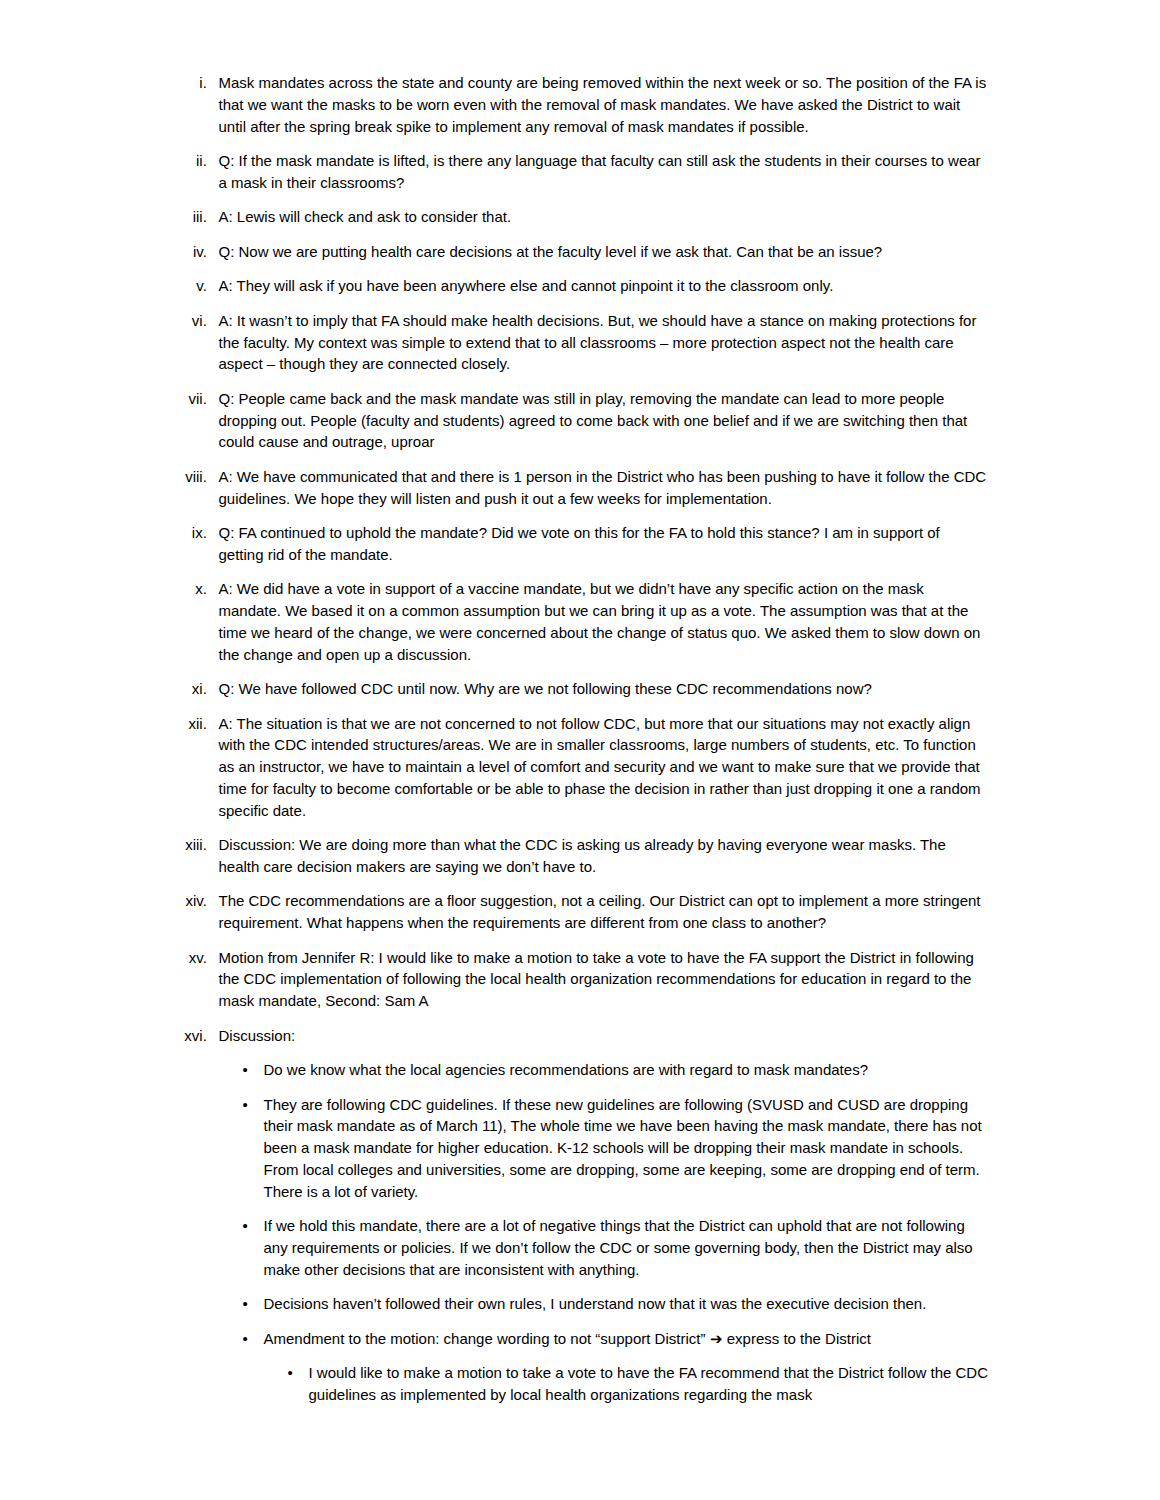Mask mandates across the state and county are being removed within the next week or so. The position of the FA is that we want the masks to be worn even with the removal of mask mandates. We have asked the District to wait until after the spring break spike to implement any removal of mask mandates if possible.
Q: If the mask mandate is lifted, is there any language that faculty can still ask the students in their courses to wear a mask in their classrooms?
A: Lewis will check and ask to consider that.
Q: Now we are putting health care decisions at the faculty level if we ask that. Can that be an issue?
A: They will ask if you have been anywhere else and cannot pinpoint it to the classroom only.
A: It wasn’t to imply that FA should make health decisions. But, we should have a stance on making protections for the faculty. My context was simple to extend that to all classrooms – more protection aspect not the health care aspect – though they are connected closely.
Q: People came back and the mask mandate was still in play, removing the mandate can lead to more people dropping out. People (faculty and students) agreed to come back with one belief and if we are switching then that could cause and outrage, uproar
A: We have communicated that and there is 1 person in the District who has been pushing to have it follow the CDC guidelines. We hope they will listen and push it out a few weeks for implementation.
Q: FA continued to uphold the mandate? Did we vote on this for the FA to hold this stance? I am in support of getting rid of the mandate.
A: We did have a vote in support of a vaccine mandate, but we didn’t have any specific action on the mask mandate. We based it on a common assumption but we can bring it up as a vote. The assumption was that at the time we heard of the change, we were concerned about the change of status quo. We asked them to slow down on the change and open up a discussion.
Q: We have followed CDC until now. Why are we not following these CDC recommendations now?
A: The situation is that we are not concerned to not follow CDC, but more that our situations may not exactly align with the CDC intended structures/areas. We are in smaller classrooms, large numbers of students, etc. To function as an instructor, we have to maintain a level of comfort and security and we want to make sure that we provide that time for faculty to become comfortable or be able to phase the decision in rather than just dropping it one a random specific date.
Discussion: We are doing more than what the CDC is asking us already by having everyone wear masks. The health care decision makers are saying we don’t have to.
The CDC recommendations are a floor suggestion, not a ceiling. Our District can opt to implement a more stringent requirement. What happens when the requirements are different from one class to another?
Motion from Jennifer R: I would like to make a motion to take a vote to have the FA support the District in following the CDC implementation of following the local health organization recommendations for education in regard to the mask mandate, Second: Sam A
Discussion:
Do we know what the local agencies recommendations are with regard to mask mandates?
They are following CDC guidelines. If these new guidelines are following (SVUSD and CUSD are dropping their mask mandate as of March 11), The whole time we have been having the mask mandate, there has not been a mask mandate for higher education. K-12 schools will be dropping their mask mandate in schools. From local colleges and universities, some are dropping, some are keeping, some are dropping end of term. There is a lot of variety.
If we hold this mandate, there are a lot of negative things that the District can uphold that are not following any requirements or policies. If we don’t follow the CDC or some governing body, then the District may also make other decisions that are inconsistent with anything.
Decisions haven’t followed their own rules, I understand now that it was the executive decision then.
Amendment to the motion: change wording to not “support District” ➔ express to the District
I would like to make a motion to take a vote to have the FA recommend that the District follow the CDC guidelines as implemented by local health organizations regarding the mask